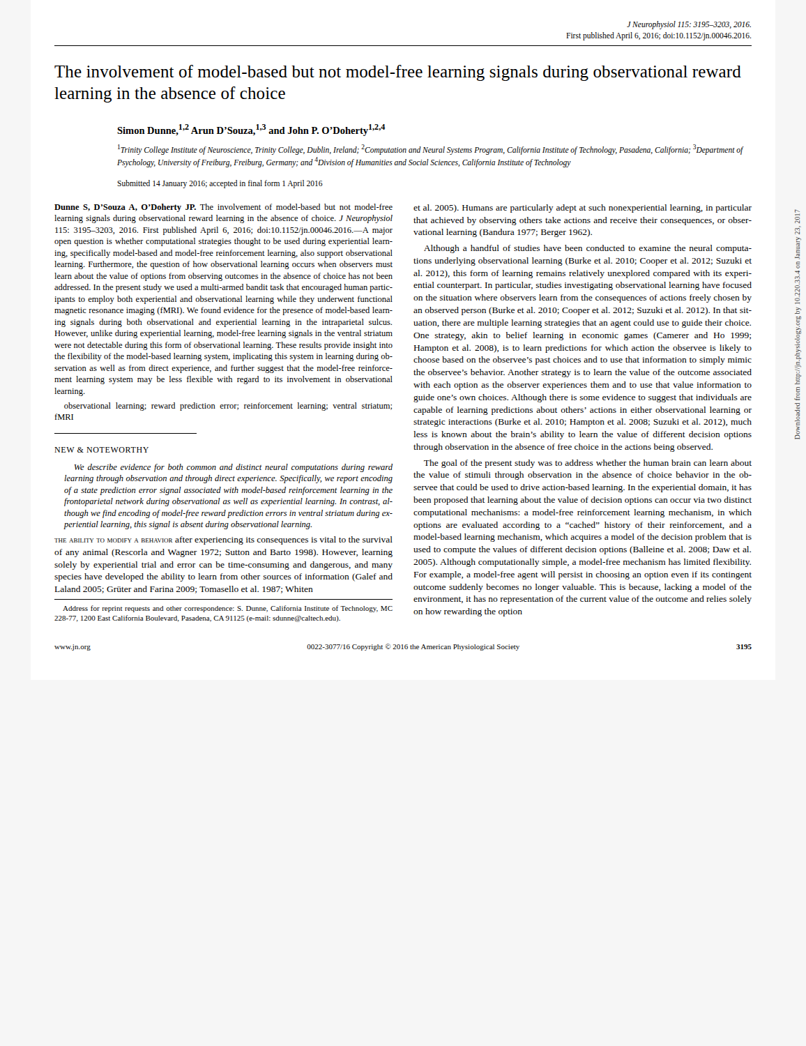Downloaded from http://jn.physiology.org by 10.220.33.4 on January 23, 2017
J Neurophysiol 115: 3195–3203, 2016.
First published April 6, 2016; doi:10.1152/jn.00046.2016.
The involvement of model-based but not model-free learning signals during observational reward learning in the absence of choice
Simon Dunne,1,2 Arun D’Souza,1,3 and John P. O’Doherty1,2,4
1Trinity College Institute of Neuroscience, Trinity College, Dublin, Ireland; 2Computation and Neural Systems Program, California Institute of Technology, Pasadena, California; 3Department of Psychology, University of Freiburg, Freiburg, Germany; and 4Division of Humanities and Social Sciences, California Institute of Technology
Submitted 14 January 2016; accepted in final form 1 April 2016
Dunne S, D’Souza A, O’Doherty JP. The involvement of model-based but not model-free learning signals during observational reward learning in the absence of choice. J Neurophysiol 115: 3195–3203, 2016. First published April 6, 2016; doi:10.1152/jn.00046.2016.—A major open question is whether computational strategies thought to be used during experiential learning, specifically model-based and model-free reinforcement learning, also support observational learning. Furthermore, the question of how observational learning occurs when observers must learn about the value of options from observing outcomes in the absence of choice has not been addressed. In the present study we used a multi-armed bandit task that encouraged human participants to employ both experiential and observational learning while they underwent functional magnetic resonance imaging (fMRI). We found evidence for the presence of model-based learning signals during both observational and experiential learning in the intraparietal sulcus. However, unlike during experiential learning, model-free learning signals in the ventral striatum were not detectable during this form of observational learning. These results provide insight into the flexibility of the model-based learning system, implicating this system in learning during observation as well as from direct experience, and further suggest that the model-free reinforcement learning system may be less flexible with regard to its involvement in observational learning.
observational learning; reward prediction error; reinforcement learning; ventral striatum; fMRI
NEW & NOTEWORTHY
We describe evidence for both common and distinct neural computations during reward learning through observation and through direct experience. Specifically, we report encoding of a state prediction error signal associated with model-based reinforcement learning in the frontoparietal network during observational as well as experiential learning. In contrast, although we find encoding of model-free reward prediction errors in ventral striatum during experiential learning, this signal is absent during observational learning.
the ability to modify a behavior after experiencing its consequences is vital to the survival of any animal (Rescorla and Wagner 1972; Sutton and Barto 1998). However, learning solely by experiential trial and error can be time-consuming and dangerous, and many species have developed the ability to learn from other sources of information (Galef and Laland 2005; Grüter and Farina 2009; Tomasello et al. 1987; Whiten
Address for reprint requests and other correspondence: S. Dunne, California Institute of Technology, MC 228-77, 1200 East California Boulevard, Pasadena, CA 91125 (e-mail: sdunne@caltech.edu).
et al. 2005). Humans are particularly adept at such nonexperiential learning, in particular that achieved by observing others take actions and receive their consequences, or observational learning (Bandura 1977; Berger 1962).
Although a handful of studies have been conducted to examine the neural computations underlying observational learning (Burke et al. 2010; Cooper et al. 2012; Suzuki et al. 2012), this form of learning remains relatively unexplored compared with its experiential counterpart. In particular, studies investigating observational learning have focused on the situation where observers learn from the consequences of actions freely chosen by an observed person (Burke et al. 2010; Cooper et al. 2012; Suzuki et al. 2012). In that situation, there are multiple learning strategies that an agent could use to guide their choice. One strategy, akin to belief learning in economic games (Camerer and Ho 1999; Hampton et al. 2008), is to learn predictions for which action the observee is likely to choose based on the observee’s past choices and to use that information to simply mimic the observee’s behavior. Another strategy is to learn the value of the outcome associated with each option as the observer experiences them and to use that value information to guide one’s own choices. Although there is some evidence to suggest that individuals are capable of learning predictions about others’ actions in either observational learning or strategic interactions (Burke et al. 2010; Hampton et al. 2008; Suzuki et al. 2012), much less is known about the brain’s ability to learn the value of different decision options through observation in the absence of free choice in the actions being observed.
The goal of the present study was to address whether the human brain can learn about the value of stimuli through observation in the absence of choice behavior in the observee that could be used to drive action-based learning. In the experiential domain, it has been proposed that learning about the value of decision options can occur via two distinct computational mechanisms: a model-free reinforcement learning mechanism, in which options are evaluated according to a “cached” history of their reinforcement, and a model-based learning mechanism, which acquires a model of the decision problem that is used to compute the values of different decision options (Balleine et al. 2008; Daw et al. 2005). Although computationally simple, a model-free mechanism has limited flexibility. For example, a model-free agent will persist in choosing an option even if its contingent outcome suddenly becomes no longer valuable. This is because, lacking a model of the environment, it has no representation of the current value of the outcome and relies solely on how rewarding the option
www.jn.org
0022-3077/16 Copyright © 2016 the American Physiological Society
3195